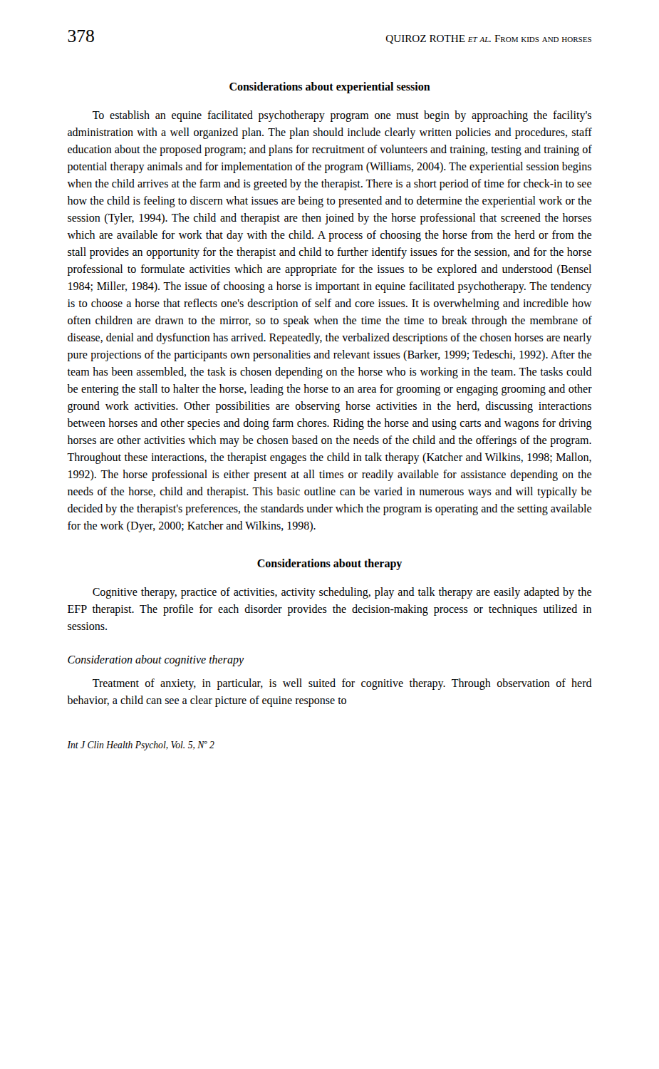378 QUIROZ ROTHE et al. From kids and horses
Considerations about experiential session
To establish an equine facilitated psychotherapy program one must begin by approaching the facility's administration with a well organized plan. The plan should include clearly written policies and procedures, staff education about the proposed program; and plans for recruitment of volunteers and training, testing and training of potential therapy animals and for implementation of the program (Williams, 2004). The experiential session begins when the child arrives at the farm and is greeted by the therapist. There is a short period of time for check-in to see how the child is feeling to discern what issues are being to presented and to determine the experiential work or the session (Tyler, 1994). The child and therapist are then joined by the horse professional that screened the horses which are available for work that day with the child. A process of choosing the horse from the herd or from the stall provides an opportunity for the therapist and child to further identify issues for the session, and for the horse professional to formulate activities which are appropriate for the issues to be explored and understood (Bensel 1984; Miller, 1984). The issue of choosing a horse is important in equine facilitated psychotherapy. The tendency is to choose a horse that reflects one's description of self and core issues. It is overwhelming and incredible how often children are drawn to the mirror, so to speak when the time the time to break through the membrane of disease, denial and dysfunction has arrived. Repeatedly, the verbalized descriptions of the chosen horses are nearly pure projections of the participants own personalities and relevant issues (Barker, 1999; Tedeschi, 1992). After the team has been assembled, the task is chosen depending on the horse who is working in the team. The tasks could be entering the stall to halter the horse, leading the horse to an area for grooming or engaging grooming and other ground work activities. Other possibilities are observing horse activities in the herd, discussing interactions between horses and other species and doing farm chores. Riding the horse and using carts and wagons for driving horses are other activities which may be chosen based on the needs of the child and the offerings of the program. Throughout these interactions, the therapist engages the child in talk therapy (Katcher and Wilkins, 1998; Mallon, 1992). The horse professional is either present at all times or readily available for assistance depending on the needs of the horse, child and therapist. This basic outline can be varied in numerous ways and will typically be decided by the therapist's preferences, the standards under which the program is operating and the setting available for the work (Dyer, 2000; Katcher and Wilkins, 1998).
Considerations about therapy
Cognitive therapy, practice of activities, activity scheduling, play and talk therapy are easily adapted by the EFP therapist. The profile for each disorder provides the decision-making process or techniques utilized in sessions.
Consideration about cognitive therapy
Treatment of anxiety, in particular, is well suited for cognitive therapy. Through observation of herd behavior, a child can see a clear picture of equine response to
Int J Clin Health Psychol, Vol. 5, Nº 2